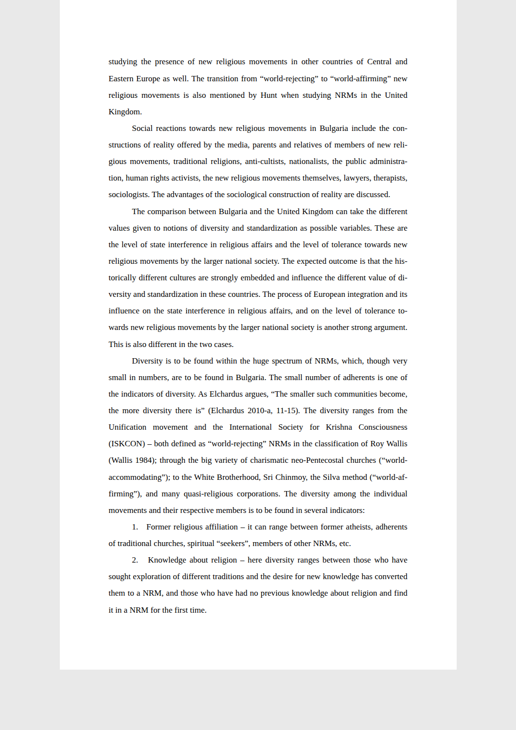studying the presence of new religious movements in other countries of Central and Eastern Europe as well. The transition from “world-rejecting” to “world-affirming” new religious movements is also mentioned by Hunt when studying NRMs in the United Kingdom.
Social reactions towards new religious movements in Bulgaria include the constructions of reality offered by the media, parents and relatives of members of new religious movements, traditional religions, anti-cultists, nationalists, the public administration, human rights activists, the new religious movements themselves, lawyers, therapists, sociologists. The advantages of the sociological construction of reality are discussed.
The comparison between Bulgaria and the United Kingdom can take the different values given to notions of diversity and standardization as possible variables. These are the level of state interference in religious affairs and the level of tolerance towards new religious movements by the larger national society. The expected outcome is that the historically different cultures are strongly embedded and influence the different value of diversity and standardization in these countries. The process of European integration and its influence on the state interference in religious affairs, and on the level of tolerance towards new religious movements by the larger national society is another strong argument. This is also different in the two cases.
Diversity is to be found within the huge spectrum of NRMs, which, though very small in numbers, are to be found in Bulgaria. The small number of adherents is one of the indicators of diversity. As Elchardus argues, “The smaller such communities become, the more diversity there is” (Elchardus 2010-a, 11-15). The diversity ranges from the Unification movement and the International Society for Krishna Consciousness (ISKCON) – both defined as “world-rejecting” NRMs in the classification of Roy Wallis (Wallis 1984); through the big variety of charismatic neo-Pentecostal churches (“world-accommodating”); to the White Brotherhood, Sri Chinmoy, the Silva method (“world-affirming”), and many quasi-religious corporations. The diversity among the individual movements and their respective members is to be found in several indicators:
1. Former religious affiliation – it can range between former atheists, adherents of traditional churches, spiritual “seekers”, members of other NRMs, etc.
2. Knowledge about religion – here diversity ranges between those who have sought exploration of different traditions and the desire for new knowledge has converted them to a NRM, and those who have had no previous knowledge about religion and find it in a NRM for the first time.